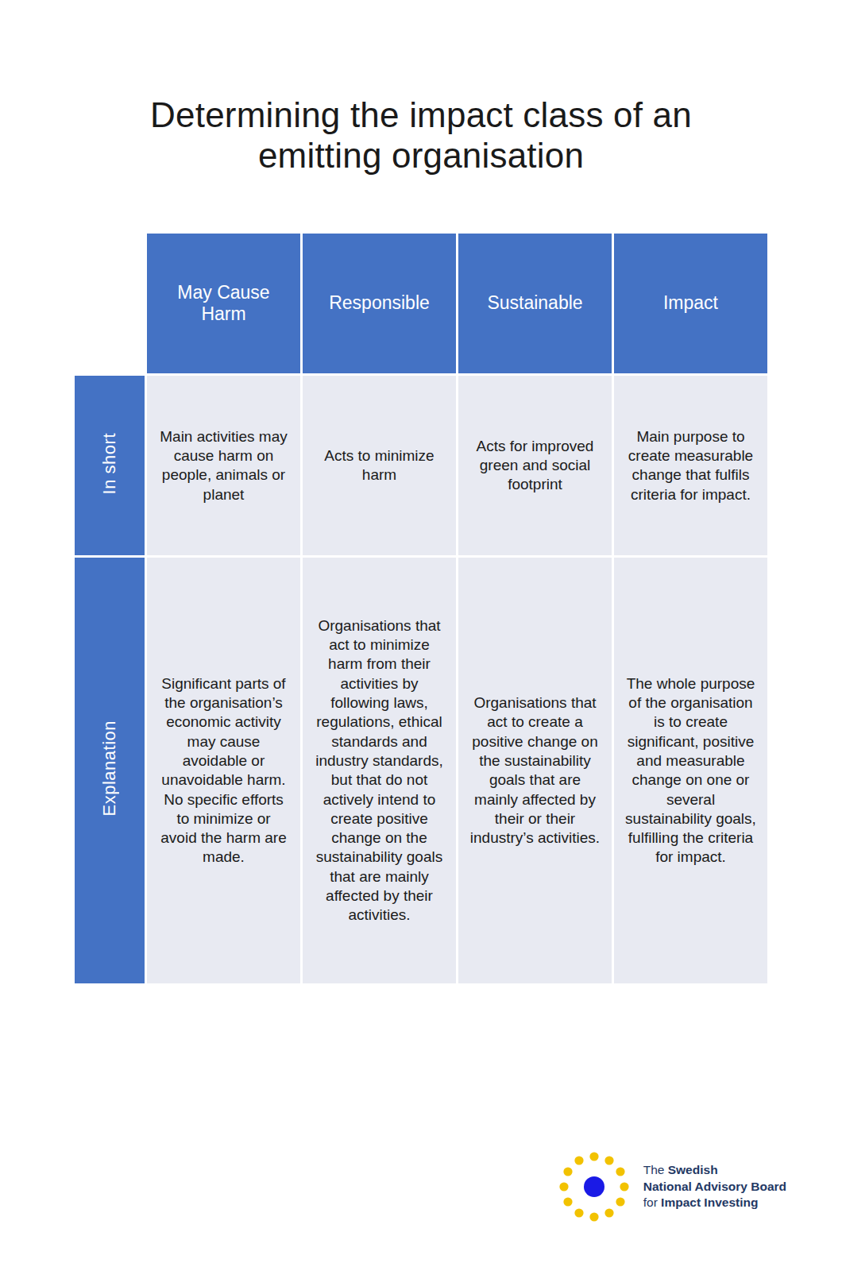Determining the impact class of an
emitting organisation
| | May Cause Harm | Responsible | Sustainable | Impact |
| --- | --- | --- | --- | --- |
| In short | Main activities may cause harm on people, animals or planet | Acts to minimize harm | Acts for improved green and social footprint | Main purpose to create measurable change that fulfils criteria for impact. |
| Explanation | Significant parts of the organisation’s economic activity may cause avoidable or unavoidable harm. No specific efforts to minimize or avoid the harm are made. | Organisations that act to minimize harm from their activities by following laws, regulations, ethical standards and industry standards, but that do not actively intend to create positive change on the sustainability goals that are mainly affected by their activities. | Organisations that act to create a positive change on the sustainability goals that are mainly affected by their or their industry’s activities. | The whole purpose of the organisation is to create significant, positive and measurable change on one or several sustainability goals, fulfilling the criteria for impact. |
The Swedish
National Advisory Board
for Impact Investing